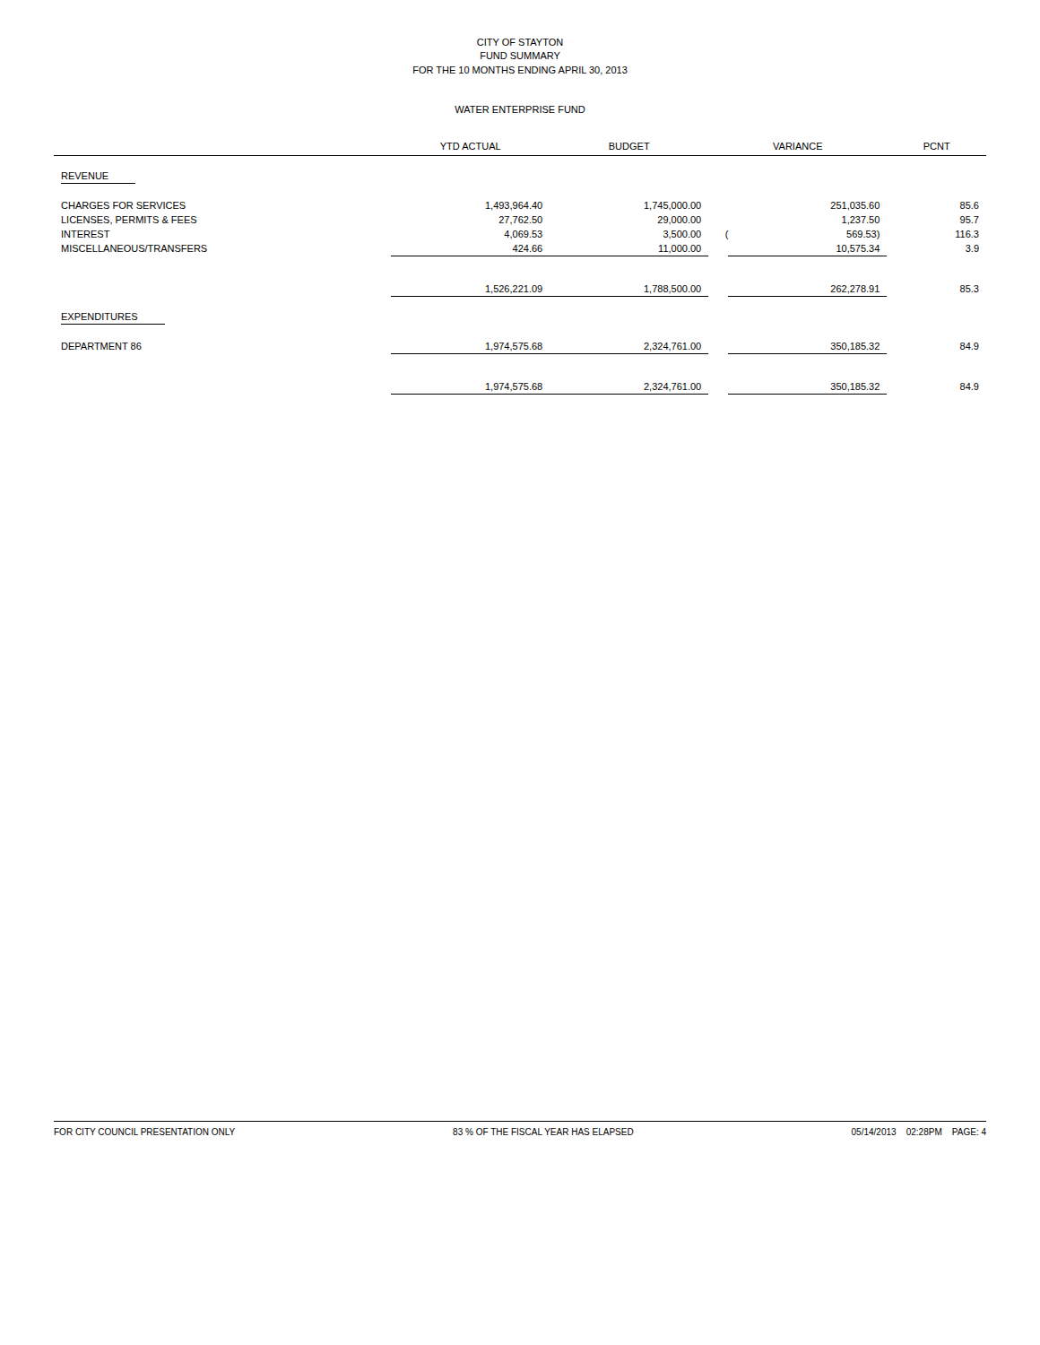CITY OF STAYTON
FUND SUMMARY
FOR THE 10 MONTHS ENDING APRIL 30, 2013
WATER ENTERPRISE FUND
| | YTD ACTUAL | BUDGET | VARIANCE | PCNT |
| --- | --- | --- | --- | --- |
| REVENUE | |
| CHARGES FOR SERVICES | 1,493,964.40 | 1,745,000.00 | | 251,035.60 | 85.6 |
| LICENSES, PERMITS & FEES | 27,762.50 | 29,000.00 | | 1,237.50 | 95.7 |
| INTEREST | 4,069.53 | 3,500.00 | ( | 569.53) | 116.3 |
| MISCELLANEOUS/TRANSFERS | 424.66 | 11,000.00 | | 10,575.34 | 3.9 |
| | 1,526,221.09 | 1,788,500.00 | | 262,278.91 | 85.3 |
| EXPENDITURES | |
| DEPARTMENT 86 | 1,974,575.68 | 2,324,761.00 | | 350,185.32 | 84.9 |
| | 1,974,575.68 | 2,324,761.00 | | 350,185.32 | 84.9 |
FOR CITY COUNCIL PRESENTATION ONLY
83 % OF THE FISCAL YEAR HAS ELAPSED
05/14/2013 02:28PM PAGE: 4